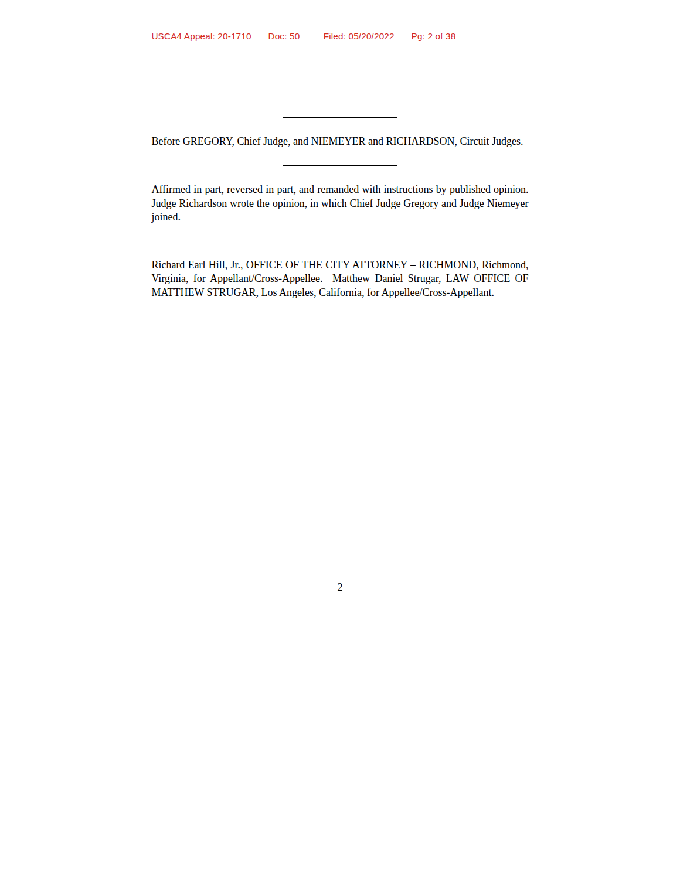USCA4 Appeal: 20-1710 Doc: 50 Filed: 05/20/2022 Pg: 2 of 38
Before GREGORY, Chief Judge, and NIEMEYER and RICHARDSON, Circuit Judges.
Affirmed in part, reversed in part, and remanded with instructions by published opinion. Judge Richardson wrote the opinion, in which Chief Judge Gregory and Judge Niemeyer joined.
Richard Earl Hill, Jr., OFFICE OF THE CITY ATTORNEY – RICHMOND, Richmond, Virginia, for Appellant/Cross-Appellee. Matthew Daniel Strugar, LAW OFFICE OF MATTHEW STRUGAR, Los Angeles, California, for Appellee/Cross-Appellant.
2